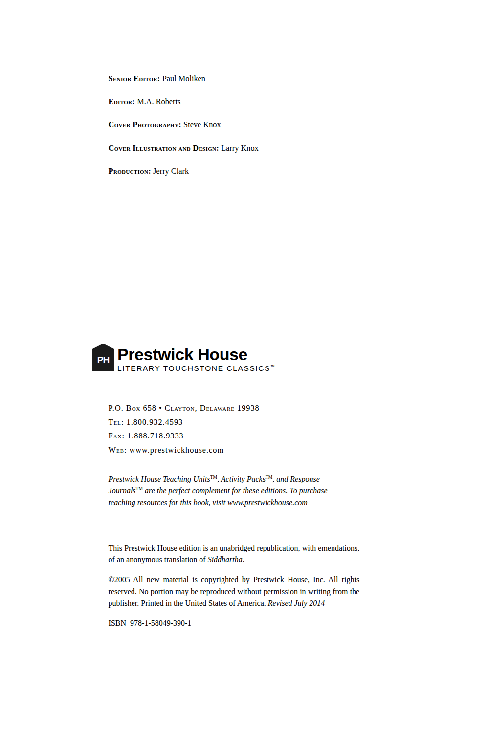Senior Editor: Paul Moliken
Editor: M.A. Roberts
Cover Photography: Steve Knox
Cover Illustration and Design: Larry Knox
Production: Jerry Clark
Prestwick House LITERARY TOUCHSTONE CLASSICS™
P.O. Box 658 • Clayton, Delaware 19938
Tel: 1.800.932.4593
Fax: 1.888.718.9333
Web: www.prestwickhouse.com
Prestwick House Teaching UnitsTM, Activity PacksTM, and Response JournalsTM are the perfect complement for these editions. To purchase teaching resources for this book, visit www.prestwickhouse.com
This Prestwick House edition is an unabridged republication, with emendations, of an anonymous translation of Siddhartha.
©2005 All new material is copyrighted by Prestwick House, Inc. All rights reserved. No portion may be reproduced without permission in writing from the publisher. Printed in the United States of America. Revised July 2014
ISBN 978-1-58049-390-1